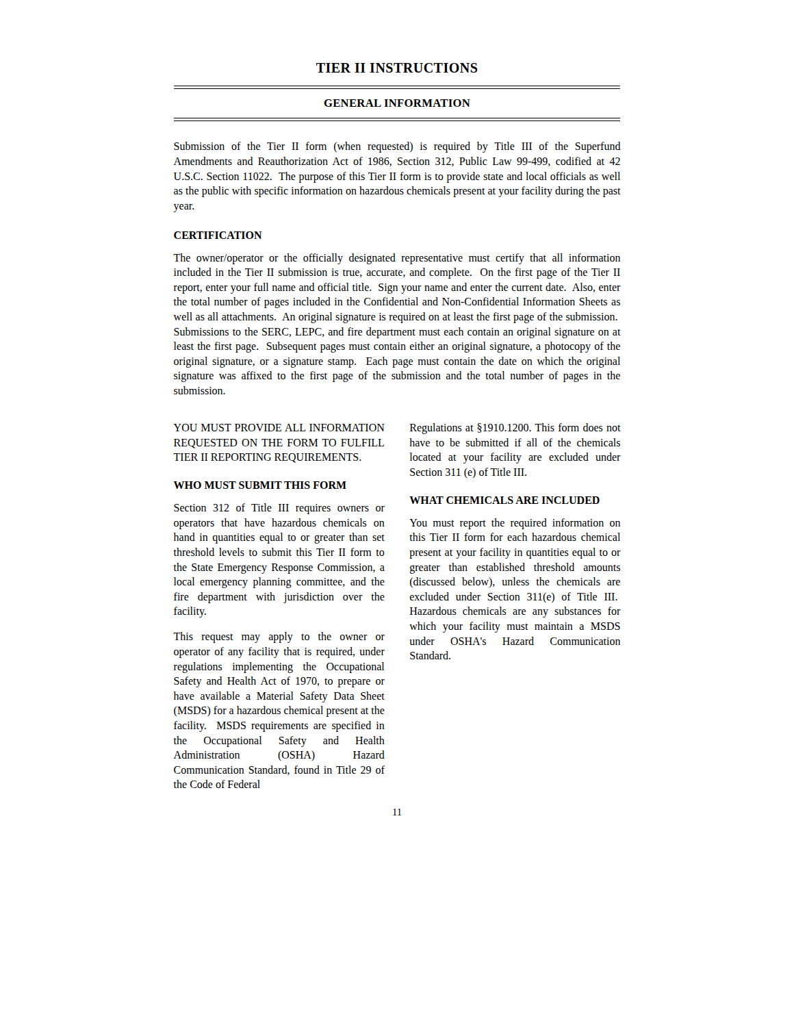TIER II INSTRUCTIONS
GENERAL INFORMATION
Submission of the Tier II form (when requested) is required by Title III of the Superfund Amendments and Reauthorization Act of 1986, Section 312, Public Law 99-499, codified at 42 U.S.C. Section 11022. The purpose of this Tier II form is to provide state and local officials as well as the public with specific information on hazardous chemicals present at your facility during the past year.
Certification
The owner/operator or the officially designated representative must certify that all information included in the Tier II submission is true, accurate, and complete. On the first page of the Tier II report, enter your full name and official title. Sign your name and enter the current date. Also, enter the total number of pages included in the Confidential and Non-Confidential Information Sheets as well as all attachments. An original signature is required on at least the first page of the submission. Submissions to the SERC, LEPC, and fire department must each contain an original signature on at least the first page. Subsequent pages must contain either an original signature, a photocopy of the original signature, or a signature stamp. Each page must contain the date on which the original signature was affixed to the first page of the submission and the total number of pages in the submission.
YOU MUST PROVIDE ALL INFORMATION REQUESTED ON THE FORM TO FULFILL TIER II REPORTING REQUIREMENTS.
Who must submit this form
Section 312 of Title III requires owners or operators that have hazardous chemicals on hand in quantities equal to or greater than set threshold levels to submit this Tier II form to the State Emergency Response Commission, a local emergency planning committee, and the fire department with jurisdiction over the facility.
This request may apply to the owner or operator of any facility that is required, under regulations implementing the Occupational Safety and Health Act of 1970, to prepare or have available a Material Safety Data Sheet (MSDS) for a hazardous chemical present at the facility. MSDS requirements are specified in the Occupational Safety and Health Administration (OSHA) Hazard Communication Standard, found in Title 29 of the Code of Federal
Regulations at §1910.1200. This form does not have to be submitted if all of the chemicals located at your facility are excluded under Section 311 (e) of Title III.
What chemicals are included
You must report the required information on this Tier II form for each hazardous chemical present at your facility in quantities equal to or greater than established threshold amounts (discussed below), unless the chemicals are excluded under Section 311(e) of Title III. Hazardous chemicals are any substances for which your facility must maintain a MSDS under OSHA's Hazard Communication Standard.
11